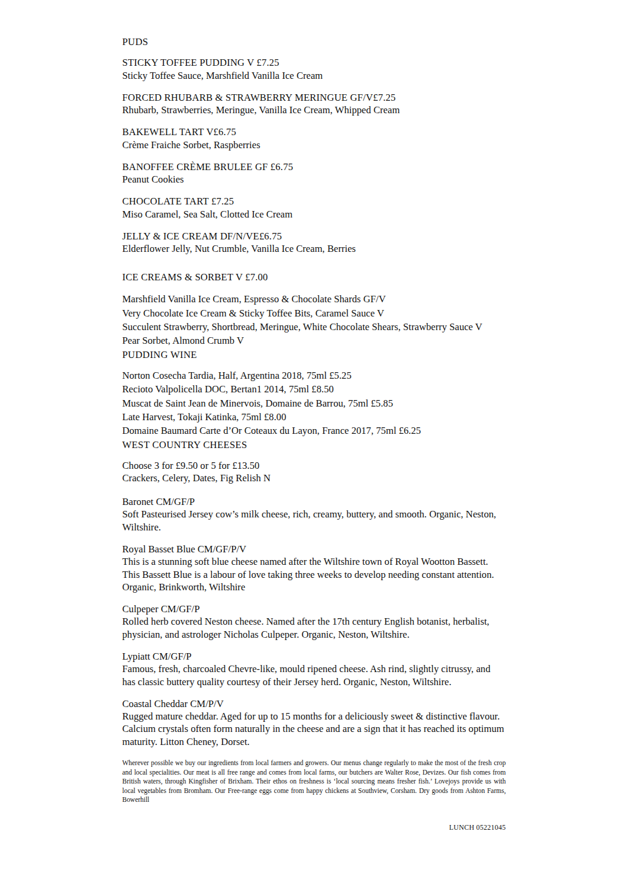Puds
Sticky Toffee Pudding V £7.25 Sticky Toffee Sauce, Marshfield Vanilla Ice Cream
Forced Rhubarb & Strawberry Meringue GF/V£7.25 Rhubarb, Strawberries, Meringue, Vanilla Ice Cream, Whipped Cream
Bakewell Tart V£6.75 Crème Fraiche Sorbet, Raspberries
Banoffee Crème Brulee GF £6.75 Peanut Cookies
Chocolate Tart £7.25 Miso Caramel, Sea Salt, Clotted Ice Cream
Jelly & Ice Cream DF/N/VE£6.75 Elderflower Jelly, Nut Crumble, Vanilla Ice Cream, Berries
Ice Creams & Sorbet V £7.00
Marshfield Vanilla Ice Cream, Espresso & Chocolate Shards GF/V
Very Chocolate Ice Cream & Sticky Toffee Bits, Caramel Sauce V
Succulent Strawberry, Shortbread, Meringue, White Chocolate Shears, Strawberry Sauce V
Pear Sorbet, Almond Crumb V
Pudding Wine
Norton Cosecha Tardia, Half, Argentina 2018, 75ml £5.25
Recioto Valpolicella DOC, Bertan1 2014, 75ml £8.50
Muscat de Saint Jean de Minervois, Domaine de Barrou, 75ml £5.85
Late Harvest, Tokaji Katinka, 75ml £8.00
Domaine Baumard Carte d’Or Coteaux du Layon, France 2017, 75ml £6.25
West Country Cheeses
Choose 3 for £9.50 or 5 for £13.50
Crackers, Celery, Dates, Fig Relish N
Baronet CM/GF/P Soft Pasteurised Jersey cow’s milk cheese, rich, creamy, buttery, and smooth. Organic, Neston, Wiltshire.
Royal Basset Blue CM/GF/P/V This is a stunning soft blue cheese named after the Wiltshire town of Royal Wootton Bassett. This Bassett Blue is a labour of love taking three weeks to develop needing constant attention. Organic, Brinkworth, Wiltshire
Culpeper CM/GF/P Rolled herb covered Neston cheese. Named after the 17th century English botanist, herbalist, physician, and astrologer Nicholas Culpeper. Organic, Neston, Wiltshire.
Lypiatt CM/GF/P Famous, fresh, charcoaled Chevre-like, mould ripened cheese. Ash rind, slightly citrussy, and has classic buttery quality courtesy of their Jersey herd. Organic, Neston, Wiltshire.
Coastal Cheddar CM/P/V Rugged mature cheddar. Aged for up to 15 months for a deliciously sweet & distinctive flavour. Calcium crystals often form naturally in the cheese and are a sign that it has reached its optimum maturity. Litton Cheney, Dorset.
Wherever possible we buy our ingredients from local farmers and growers. Our menus change regularly to make the most of the fresh crop and local specialities. Our meat is all free range and comes from local farms, our butchers are Walter Rose, Devizes. Our fish comes from British waters, through Kingfisher of Brixham. Their ethos on freshness is ‘local sourcing means fresher fish.’ Lovejoys provide us with local vegetables from Bromham. Our Free-range eggs come from happy chickens at Southview, Corsham. Dry goods from Ashton Farms, Bowerhill
LUNCH 05221045